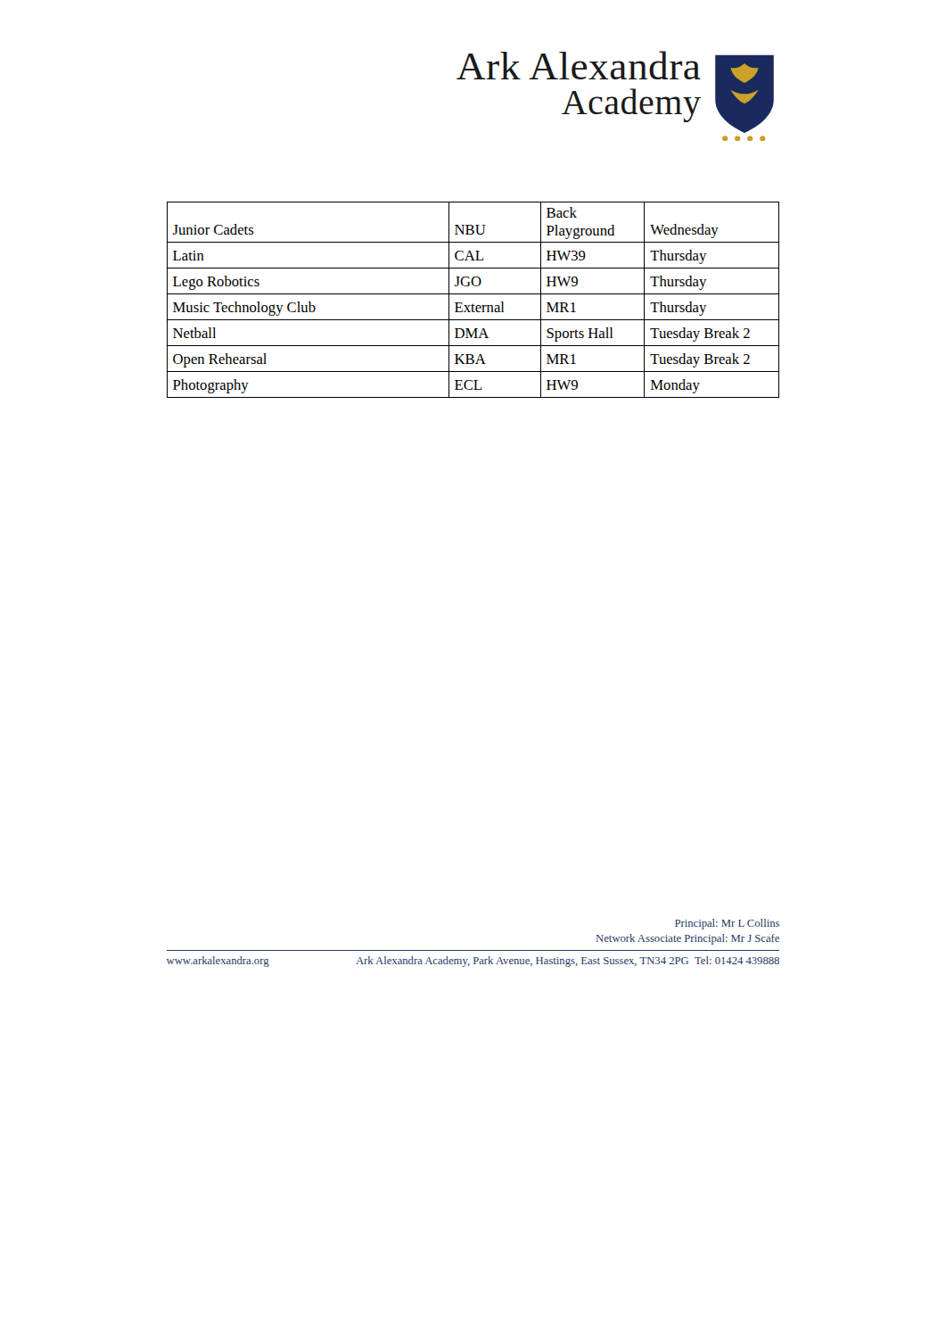Ark Alexandra Academy
| Junior Cadets | NBU | Back Playground | Wednesday |
| Latin | CAL | HW39 | Thursday |
| Lego Robotics | JGO | HW9 | Thursday |
| Music Technology Club | External | MR1 | Thursday |
| Netball | DMA | Sports Hall | Tuesday Break 2 |
| Open Rehearsal | KBA | MR1 | Tuesday Break 2 |
| Photography | ECL | HW9 | Monday |
Principal: Mr L Collins
Network Associate Principal: Mr J Scafe
www.arkalexandra.org Ark Alexandra Academy, Park Avenue, Hastings, East Sussex, TN34 2PG Tel: 01424 439888